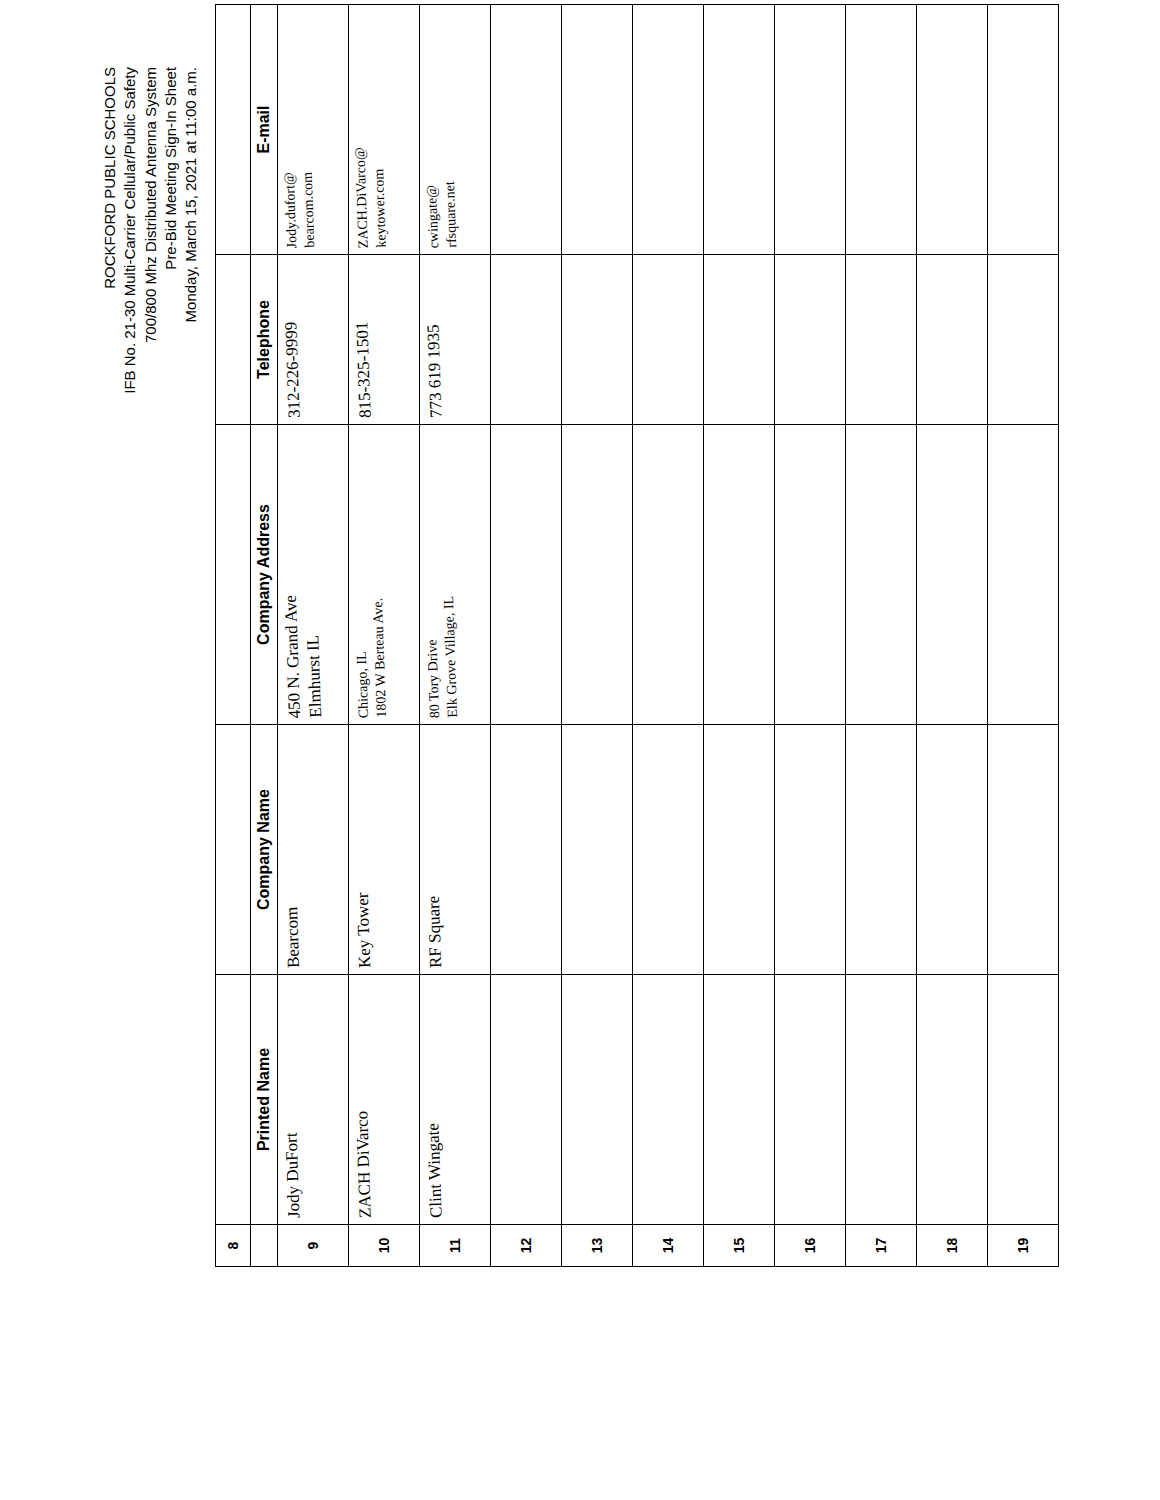ROCKFORD PUBLIC SCHOOLS
IFB No. 21-30 Multi-Carrier Cellular/Public Safety
700/800 Mhz Distributed Antenna System
Pre-Bid Meeting Sign-In Sheet
Monday, March 15, 2021 at 11:00 a.m.
| 8 | | | | | |
| | Printed Name | Company Name | Company Address | Telephone | E-mail |
| 9 | Jody DuFort | Bearcom | 450 N. Grand Ave Elmhurst IL | 312-226-9999 | Jody.dufort@ bearcom.com |
| 10 | ZACH DiVarco | Key Tower | Chicago, IL 1802 W Berteau Ave. | 815-325-1501 | ZACH.DiVarco@ keytower.com |
| 11 | Clint Wingate | RF Square | 80 Tory Drive Elk Grove Village, IL | 773 619 1935 | cwingate@ rfsquare.net |
| 12 | | | | | |
| 13 | | | | | |
| 14 | | | | | |
| 15 | | | | | |
| 16 | | | | | |
| 17 | | | | | |
| 18 | | | | | |
| 19 | | | | | |